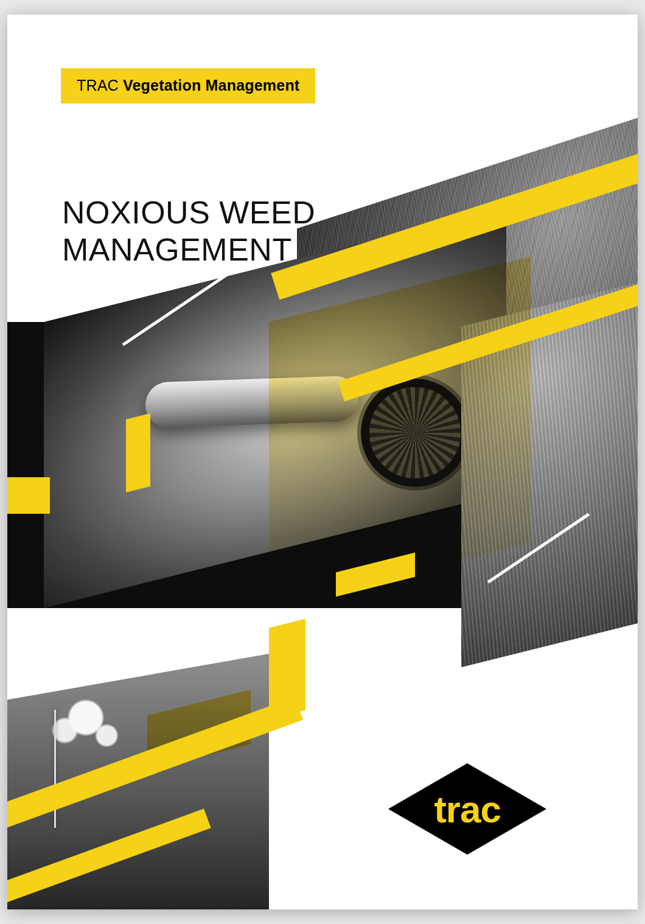TRAC Vegetation Management
NOXIOUS WEED
MANAGEMENT
trac